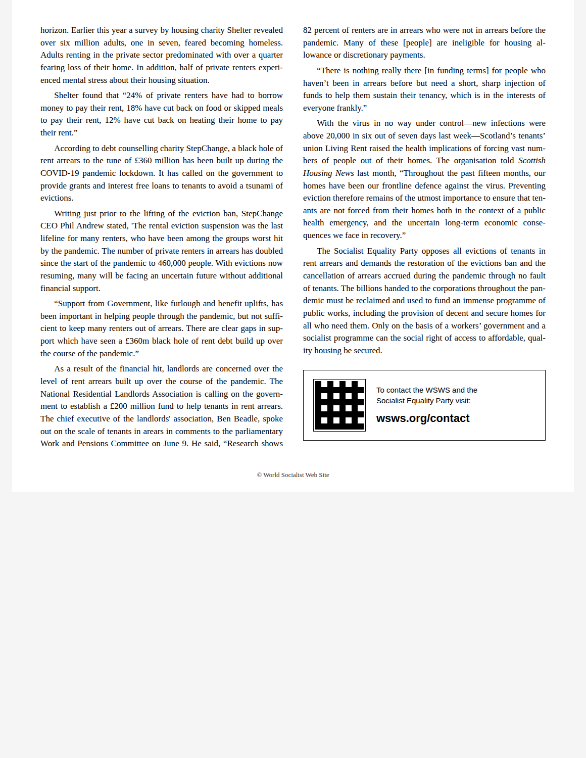horizon. Earlier this year a survey by housing charity Shelter revealed over six million adults, one in seven, feared becoming homeless. Adults renting in the private sector predominated with over a quarter fearing loss of their home. In addition, half of private renters experienced mental stress about their housing situation.
Shelter found that “24% of private renters have had to borrow money to pay their rent, 18% have cut back on food or skipped meals to pay their rent, 12% have cut back on heating their home to pay their rent.”
According to debt counselling charity StepChange, a black hole of rent arrears to the tune of £360 million has been built up during the COVID-19 pandemic lockdown. It has called on the government to provide grants and interest free loans to tenants to avoid a tsunami of evictions.
Writing just prior to the lifting of the eviction ban, StepChange CEO Phil Andrew stated, 'The rental eviction suspension was the last lifeline for many renters, who have been among the groups worst hit by the pandemic. The number of private renters in arrears has doubled since the start of the pandemic to 460,000 people. With evictions now resuming, many will be facing an uncertain future without additional financial support.
“Support from Government, like furlough and benefit uplifts, has been important in helping people through the pandemic, but not sufficient to keep many renters out of arrears. There are clear gaps in support which have seen a £360m black hole of rent debt build up over the course of the pandemic.”
As a result of the financial hit, landlords are concerned over the level of rent arrears built up over the course of the pandemic. The National Residential Landlords Association is calling on the government to establish a £200 million fund to help tenants in rent arrears. The chief executive of the landlords' association, Ben Beadle, spoke out on the scale of tenants in arears in comments to the parliamentary Work and Pensions Committee on June 9. He said, “Research shows 82 percent of renters are in arrears who were not in arrears before the pandemic. Many of these [people] are ineligible for housing allowance or discretionary payments.
“There is nothing really there [in funding terms] for people who haven’t been in arrears before but need a short, sharp injection of funds to help them sustain their tenancy, which is in the interests of everyone frankly.”
With the virus in no way under control—new infections were above 20,000 in six out of seven days last week—Scotland’s tenants’ union Living Rent raised the health implications of forcing vast numbers of people out of their homes. The organisation told Scottish Housing News last month, “Throughout the past fifteen months, our homes have been our frontline defence against the virus. Preventing eviction therefore remains of the utmost importance to ensure that tenants are not forced from their homes both in the context of a public health emergency, and the uncertain long-term economic consequences we face in recovery.”
The Socialist Equality Party opposes all evictions of tenants in rent arrears and demands the restoration of the evictions ban and the cancellation of arrears accrued during the pandemic through no fault of tenants. The billions handed to the corporations throughout the pandemic must be reclaimed and used to fund an immense programme of public works, including the provision of decent and secure homes for all who need them. Only on the basis of a workers’ government and a socialist programme can the social right of access to affordable, quality housing be secured.
To contact the WSWS and the
Socialist Equality Party visit: wsws.org/contact
© World Socialist Web Site